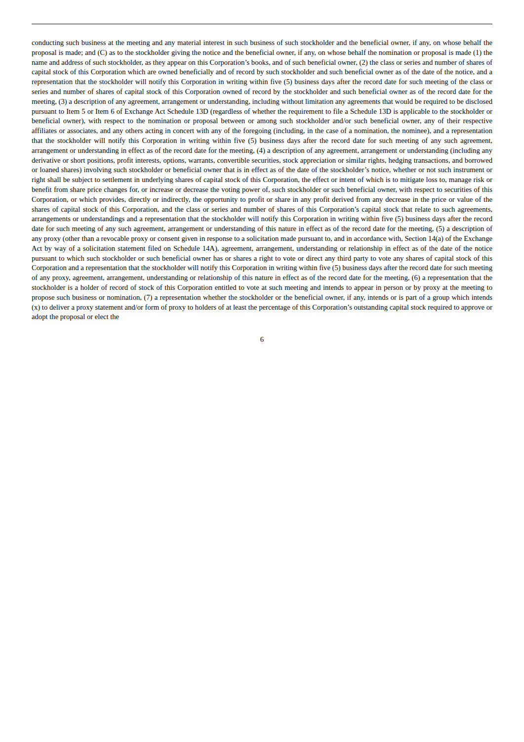conducting such business at the meeting and any material interest in such business of such stockholder and the beneficial owner, if any, on whose behalf the proposal is made; and (C) as to the stockholder giving the notice and the beneficial owner, if any, on whose behalf the nomination or proposal is made (1) the name and address of such stockholder, as they appear on this Corporation’s books, and of such beneficial owner, (2) the class or series and number of shares of capital stock of this Corporation which are owned beneficially and of record by such stockholder and such beneficial owner as of the date of the notice, and a representation that the stockholder will notify this Corporation in writing within five (5) business days after the record date for such meeting of the class or series and number of shares of capital stock of this Corporation owned of record by the stockholder and such beneficial owner as of the record date for the meeting, (3) a description of any agreement, arrangement or understanding, including without limitation any agreements that would be required to be disclosed pursuant to Item 5 or Item 6 of Exchange Act Schedule 13D (regardless of whether the requirement to file a Schedule 13D is applicable to the stockholder or beneficial owner), with respect to the nomination or proposal between or among such stockholder and/or such beneficial owner, any of their respective affiliates or associates, and any others acting in concert with any of the foregoing (including, in the case of a nomination, the nominee), and a representation that the stockholder will notify this Corporation in writing within five (5) business days after the record date for such meeting of any such agreement, arrangement or understanding in effect as of the record date for the meeting, (4) a description of any agreement, arrangement or understanding (including any derivative or short positions, profit interests, options, warrants, convertible securities, stock appreciation or similar rights, hedging transactions, and borrowed or loaned shares) involving such stockholder or beneficial owner that is in effect as of the date of the stockholder’s notice, whether or not such instrument or right shall be subject to settlement in underlying shares of capital stock of this Corporation, the effect or intent of which is to mitigate loss to, manage risk or benefit from share price changes for, or increase or decrease the voting power of, such stockholder or such beneficial owner, with respect to securities of this Corporation, or which provides, directly or indirectly, the opportunity to profit or share in any profit derived from any decrease in the price or value of the shares of capital stock of this Corporation, and the class or series and number of shares of this Corporation’s capital stock that relate to such agreements, arrangements or understandings and a representation that the stockholder will notify this Corporation in writing within five (5) business days after the record date for such meeting of any such agreement, arrangement or understanding of this nature in effect as of the record date for the meeting, (5) a description of any proxy (other than a revocable proxy or consent given in response to a solicitation made pursuant to, and in accordance with, Section 14(a) of the Exchange Act by way of a solicitation statement filed on Schedule 14A), agreement, arrangement, understanding or relationship in effect as of the date of the notice pursuant to which such stockholder or such beneficial owner has or shares a right to vote or direct any third party to vote any shares of capital stock of this Corporation and a representation that the stockholder will notify this Corporation in writing within five (5) business days after the record date for such meeting of any proxy, agreement, arrangement, understanding or relationship of this nature in effect as of the record date for the meeting, (6) a representation that the stockholder is a holder of record of stock of this Corporation entitled to vote at such meeting and intends to appear in person or by proxy at the meeting to propose such business or nomination, (7) a representation whether the stockholder or the beneficial owner, if any, intends or is part of a group which intends (x) to deliver a proxy statement and/or form of proxy to holders of at least the percentage of this Corporation’s outstanding capital stock required to approve or adopt the proposal or elect the
6